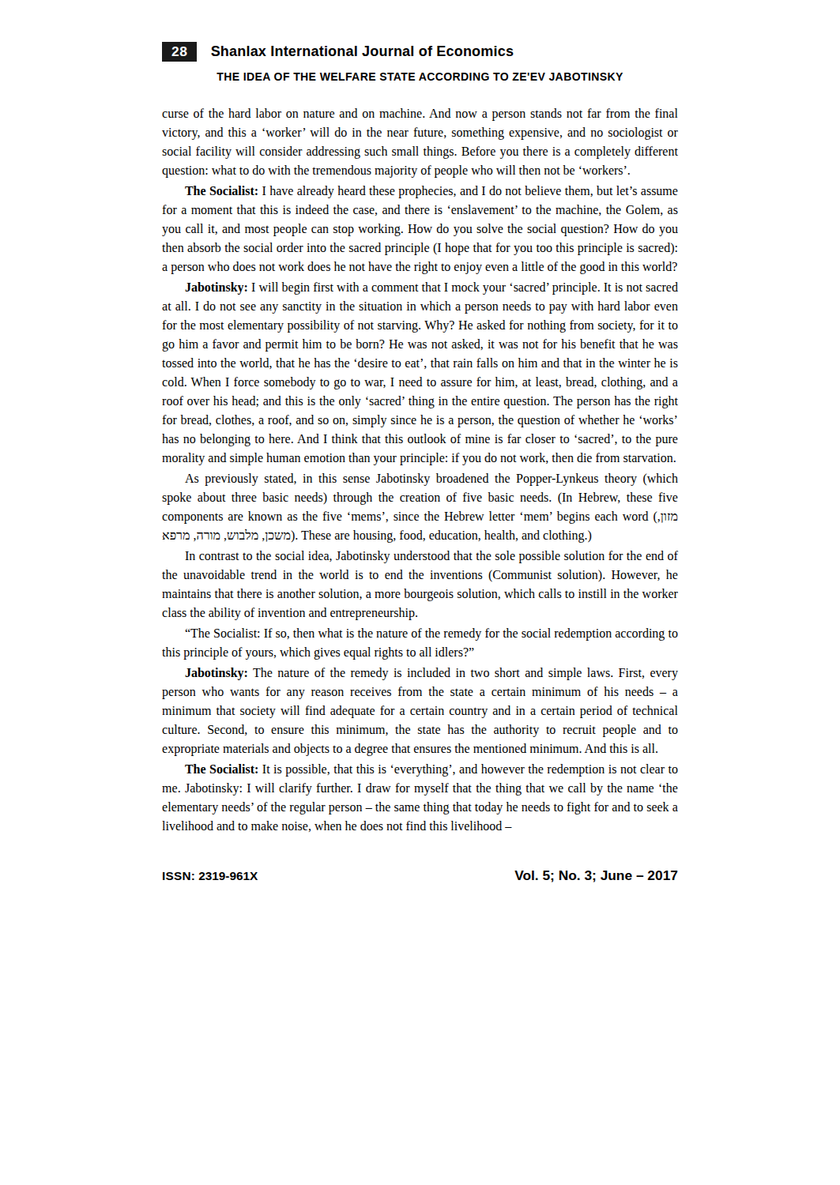28 Shanlax International Journal of Economics
THE IDEA OF THE WELFARE STATE ACCORDING TO ZE'EV JABOTINSKY
curse of the hard labor on nature and on machine. And now a person stands not far from the final victory, and this a ‘worker’ will do in the near future, something expensive, and no sociologist or social facility will consider addressing such small things. Before you there is a completely different question: what to do with the tremendous majority of people who will then not be ‘workers’.
The Socialist: I have already heard these prophecies, and I do not believe them, but let’s assume for a moment that this is indeed the case, and there is ‘enslavement’ to the machine, the Golem, as you call it, and most people can stop working. How do you solve the social question? How do you then absorb the social order into the sacred principle (I hope that for you too this principle is sacred): a person who does not work does he not have the right to enjoy even a little of the good in this world?
Jabotinsky: I will begin first with a comment that I mock your ‘sacred’ principle. It is not sacred at all. I do not see any sanctity in the situation in which a person needs to pay with hard labor even for the most elementary possibility of not starving. Why? He asked for nothing from society, for it to go him a favor and permit him to be born? He was not asked, it was not for his benefit that he was tossed into the world, that he has the ‘desire to eat’, that rain falls on him and that in the winter he is cold. When I force somebody to go to war, I need to assure for him, at least, bread, clothing, and a roof over his head; and this is the only ‘sacred’ thing in the entire question. The person has the right for bread, clothes, a roof, and so on, simply since he is a person, the question of whether he ‘works’ has no belonging to here. And I think that this outlook of mine is far closer to ‘sacred’, to the pure morality and simple human emotion than your principle: if you do not work, then die from starvation.
As previously stated, in this sense Jabotinsky broadened the Popper-Lynkeus theory (which spoke about three basic needs) through the creation of five basic needs. (In Hebrew, these five components are known as the five ‘mems’, since the Hebrew letter ‘mem’ begins each word (מזון, משכן, מלבוש, מורה, מרפא). These are housing, food, education, health, and clothing.)
In contrast to the social idea, Jabotinsky understood that the sole possible solution for the end of the unavoidable trend in the world is to end the inventions (Communist solution). However, he maintains that there is another solution, a more bourgeois solution, which calls to instill in the worker class the ability of invention and entrepreneurship.
“The Socialist: If so, then what is the nature of the remedy for the social redemption according to this principle of yours, which gives equal rights to all idlers?”
Jabotinsky: The nature of the remedy is included in two short and simple laws. First, every person who wants for any reason receives from the state a certain minimum of his needs – a minimum that society will find adequate for a certain country and in a certain period of technical culture. Second, to ensure this minimum, the state has the authority to recruit people and to expropriate materials and objects to a degree that ensures the mentioned minimum. And this is all.
The Socialist: It is possible, that this is ‘everything’, and however the redemption is not clear to me. Jabotinsky: I will clarify further. I draw for myself that the thing that we call by the name ‘the elementary needs’ of the regular person – the same thing that today he needs to fight for and to seek a livelihood and to make noise, when he does not find this livelihood –
ISSN: 2319-961X Vol. 5; No. 3; June – 2017